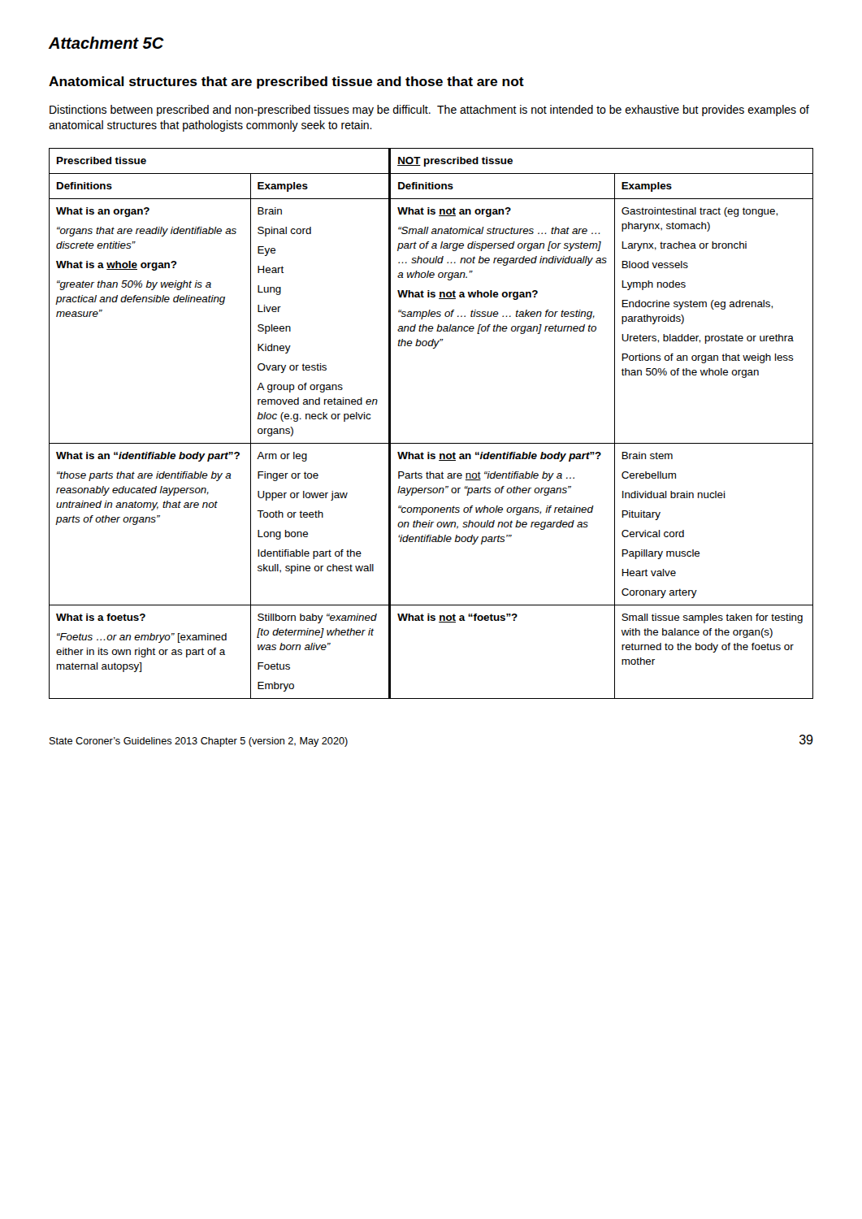Attachment 5C
Anatomical structures that are prescribed tissue and those that are not
Distinctions between prescribed and non-prescribed tissues may be difficult. The attachment is not intended to be exhaustive but provides examples of anatomical structures that pathologists commonly seek to retain.
| Prescribed tissue | NOT prescribed tissue |
| --- | --- |
| Definitions | Examples | Definitions | Examples |
| What is an organ? “organs that are readily identifiable as discrete entities” What is a whole organ? “greater than 50% by weight is a practical and defensible delineating measure” | Brain Spinal cord Eye Heart Lung Liver Spleen Kidney Ovary or testis A group of organs removed and retained en bloc (e.g. neck or pelvic organs) | What is not an organ? “Small anatomical structures … that are … part of a large dispersed organ [or system] … should … not be regarded individually as a whole organ.” What is not a whole organ? “samples of … tissue … taken for testing, and the balance [of the organ] returned to the body” | Gastrointestinal tract (eg tongue, pharynx, stomach) Larynx, trachea or bronchi Blood vessels Lymph nodes Endocrine system (eg adrenals, parathyroids) Ureters, bladder, prostate or urethra Portions of an organ that weigh less than 50% of the whole organ |
| What is an “ identifiable body part ”? “those parts that are identifiable by a reasonably educated layperson, untrained in anatomy, that are not parts of other organs” | Arm or leg Finger or toe Upper or lower jaw Tooth or teeth Long bone Identifiable part of the skull, spine or chest wall | What is not an “ identifiable body part ”? Parts that are not “identifiable by a … layperson” or “parts of other organs” “components of whole organs, if retained on their own, should not be regarded as ‘identifiable body parts’” | Brain stem Cerebellum Individual brain nuclei Pituitary Cervical cord Papillary muscle Heart valve Coronary artery |
| What is a foetus? “Foetus …or an embryo” [examined either in its own right or as part of a maternal autopsy] | Stillborn baby “examined [to determine] whether it was born alive” Foetus Embryo | What is not a “foetus”? | Small tissue samples taken for testing with the balance of the organ(s) returned to the body of the foetus or mother |
State Coroner’s Guidelines 2013 Chapter 5 (version 2, May 2020) 39